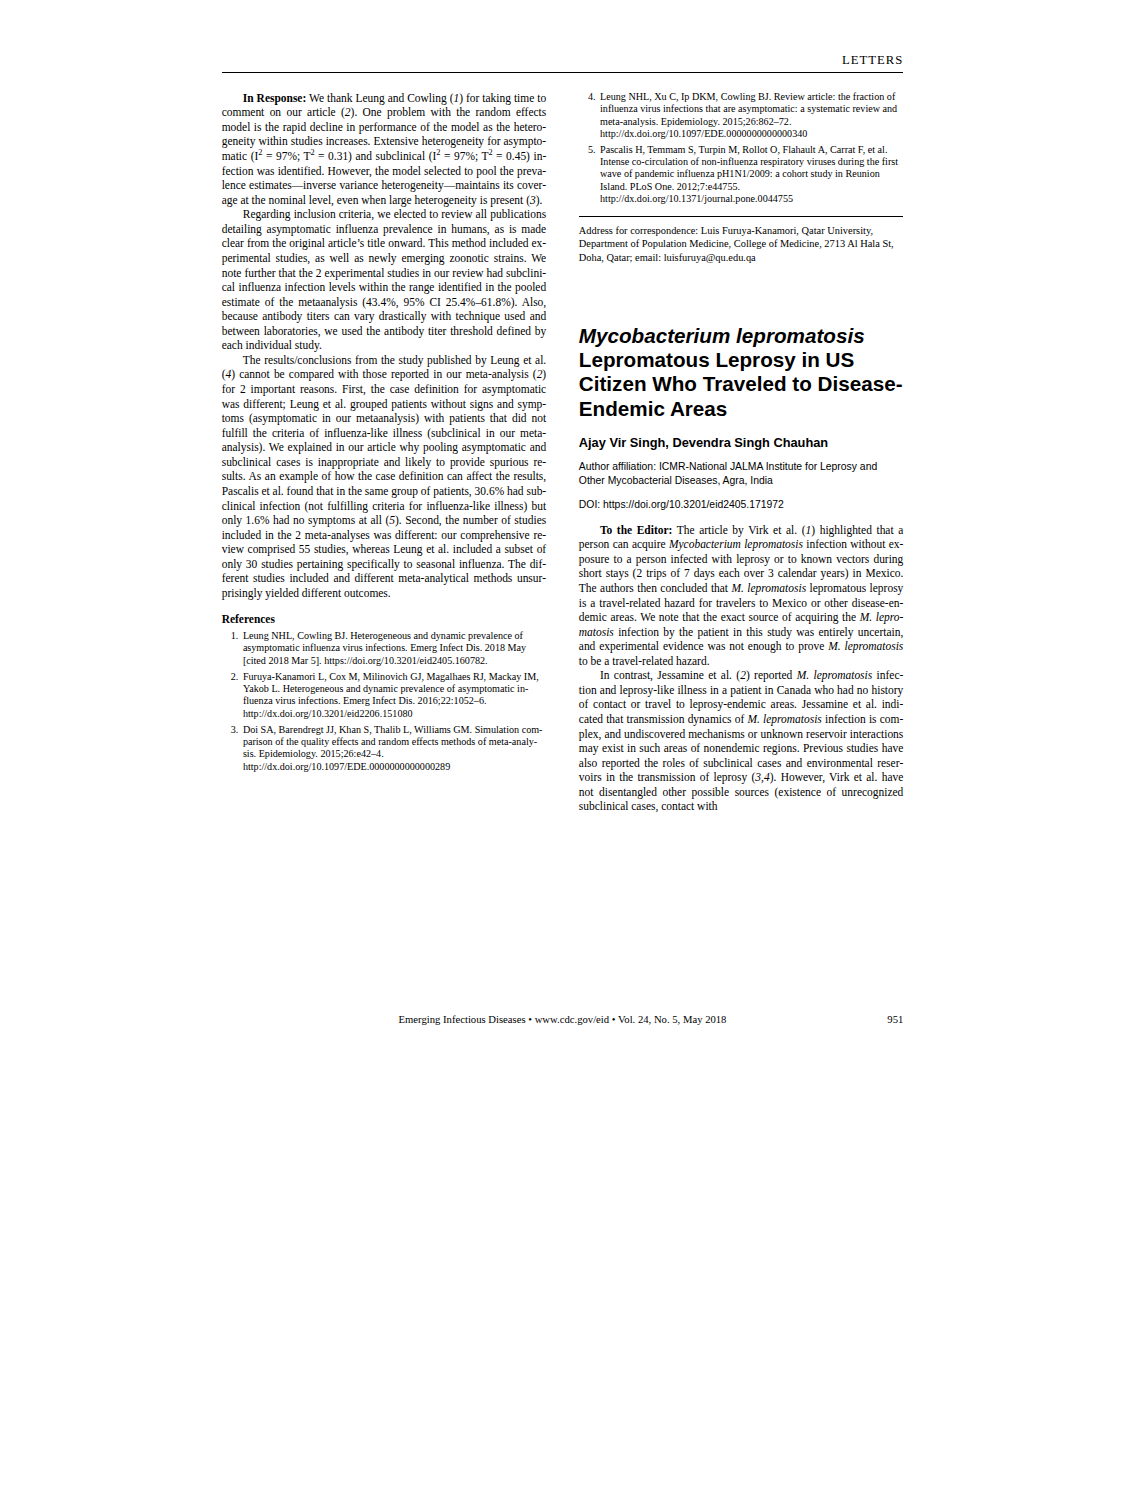LETTERS
In Response: We thank Leung and Cowling (1) for taking time to comment on our article (2). One problem with the random effects model is the rapid decline in performance of the model as the heterogeneity within studies increases. Extensive heterogeneity for asymptomatic (I2 = 97%; T2 = 0.31) and subclinical (I2 = 97%; T2 = 0.45) infection was identified. However, the model selected to pool the prevalence estimates—inverse variance heterogeneity—maintains its coverage at the nominal level, even when large heterogeneity is present (3).
Regarding inclusion criteria, we elected to review all publications detailing asymptomatic influenza prevalence in humans, as is made clear from the original article’s title onward. This method included experimental studies, as well as newly emerging zoonotic strains. We note further that the 2 experimental studies in our review had subclinical influenza infection levels within the range identified in the pooled estimate of the metaanalysis (43.4%, 95% CI 25.4%–61.8%). Also, because antibody titers can vary drastically with technique used and between laboratories, we used the antibody titer threshold defined by each individual study.
The results/conclusions from the study published by Leung et al. (4) cannot be compared with those reported in our meta-analysis (2) for 2 important reasons. First, the case definition for asymptomatic was different; Leung et al. grouped patients without signs and symptoms (asymptomatic in our metaanalysis) with patients that did not fulfill the criteria of influenza-like illness (subclinical in our meta-analysis). We explained in our article why pooling asymptomatic and subclinical cases is inappropriate and likely to provide spurious results. As an example of how the case definition can affect the results, Pascalis et al. found that in the same group of patients, 30.6% had subclinical infection (not fulfilling criteria for influenza-like illness) but only 1.6% had no symptoms at all (5). Second, the number of studies included in the 2 meta-analyses was different: our comprehensive review comprised 55 studies, whereas Leung et al. included a subset of only 30 studies pertaining specifically to seasonal influenza. The different studies included and different meta-analytical methods unsurprisingly yielded different outcomes.
References
Leung NHL, Cowling BJ. Heterogeneous and dynamic prevalence of asymptomatic influenza virus infections. Emerg Infect Dis. 2018 May [cited 2018 Mar 5]. https://doi.org/10.3201/eid2405.160782.
Furuya-Kanamori L, Cox M, Milinovich GJ, Magalhaes RJ, Mackay IM, Yakob L. Heterogeneous and dynamic prevalence of asymptomatic influenza virus infections. Emerg Infect Dis. 2016;22:1052–6. http://dx.doi.org/10.3201/eid2206.151080
Doi SA, Barendregt JJ, Khan S, Thalib L, Williams GM. Simulation comparison of the quality effects and random effects methods of meta-analysis. Epidemiology. 2015;26:e42–4. http://dx.doi.org/10.1097/EDE.0000000000000289
Leung NHL, Xu C, Ip DKM, Cowling BJ. Review article: the fraction of influenza virus infections that are asymptomatic: a systematic review and meta-analysis. Epidemiology. 2015;26:862–72. http://dx.doi.org/10.1097/EDE.0000000000000340
Pascalis H, Temmam S, Turpin M, Rollot O, Flahault A, Carrat F, et al. Intense co-circulation of non-influenza respiratory viruses during the first wave of pandemic influenza pH1N1/2009: a cohort study in Reunion Island. PLoS One. 2012;7:e44755. http://dx.doi.org/10.1371/journal.pone.0044755
Address for correspondence: Luis Furuya-Kanamori, Qatar University, Department of Population Medicine, College of Medicine, 2713 Al Hala St, Doha, Qatar; email: luisfuruya@qu.edu.qa
Mycobacterium lepromatosis Lepromatous Leprosy in US Citizen Who Traveled to Disease-Endemic Areas
Ajay Vir Singh, Devendra Singh Chauhan
Author affiliation: ICMR-National JALMA Institute for Leprosy and Other Mycobacterial Diseases, Agra, India
DOI: https://doi.org/10.3201/eid2405.171972
To the Editor: The article by Virk et al. (1) highlighted that a person can acquire Mycobacterium lepromatosis infection without exposure to a person infected with leprosy or to known vectors during short stays (2 trips of 7 days each over 3 calendar years) in Mexico. The authors then concluded that M. lepromatosis lepromatous leprosy is a travel-related hazard for travelers to Mexico or other disease-endemic areas. We note that the exact source of acquiring the M. lepromatosis infection by the patient in this study was entirely uncertain, and experimental evidence was not enough to prove M. lepromatosis to be a travel-related hazard.
In contrast, Jessamine et al. (2) reported M. lepromatosis infection and leprosy-like illness in a patient in Canada who had no history of contact or travel to leprosy-endemic areas. Jessamine et al. indicated that transmission dynamics of M. lepromatosis infection is complex, and undiscovered mechanisms or unknown reservoir interactions may exist in such areas of nonendemic regions. Previous studies have also reported the roles of subclinical cases and environmental reservoirs in the transmission of leprosy (3,4). However, Virk et al. have not disentangled other possible sources (existence of unrecognized subclinical cases, contact with
Emerging Infectious Diseases • www.cdc.gov/eid • Vol. 24, No. 5, May 2018
951